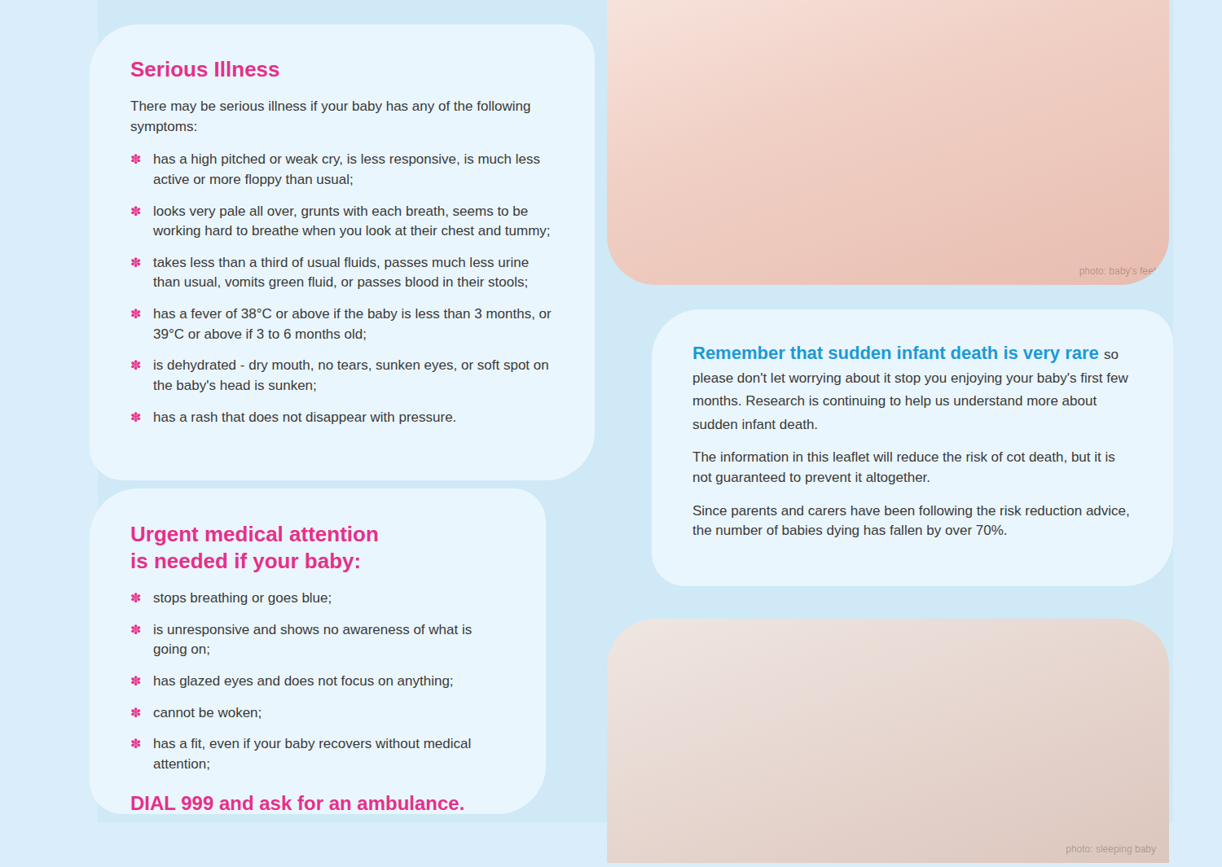photo: baby's feet
photo: sleeping baby
Serious Illness
There may be serious illness if your baby has any of the following symptoms:
has a high pitched or weak cry, is less responsive, is much less active or more floppy than usual;
looks very pale all over, grunts with each breath, seems to be working hard to breathe when you look at their chest and tummy;
takes less than a third of usual fluids, passes much less urine than usual, vomits green fluid, or passes blood in their stools;
has a fever of 38°C or above if the baby is less than 3 months, or 39°C or above if 3 to 6 months old;
is dehydrated - dry mouth, no tears, sunken eyes, or soft spot on the baby's head is sunken;
has a rash that does not disappear with pressure.
Urgent medical attention
is needed if your baby:
stops breathing or goes blue;
is unresponsive and shows no awareness of what is going on;
has glazed eyes and does not focus on anything;
cannot be woken;
has a fit, even if your baby recovers without medical attention;
DIAL 999 and ask for an ambulance.
Remember that sudden infant death is very rare so please don't let worrying about it stop you enjoying your baby's first few months. Research is continuing to help us understand more about sudden infant death.
The information in this leaflet will reduce the risk of cot death, but it is not guaranteed to prevent it altogether.
Since parents and carers have been following the risk reduction advice, the number of babies dying has fallen by over 70%.